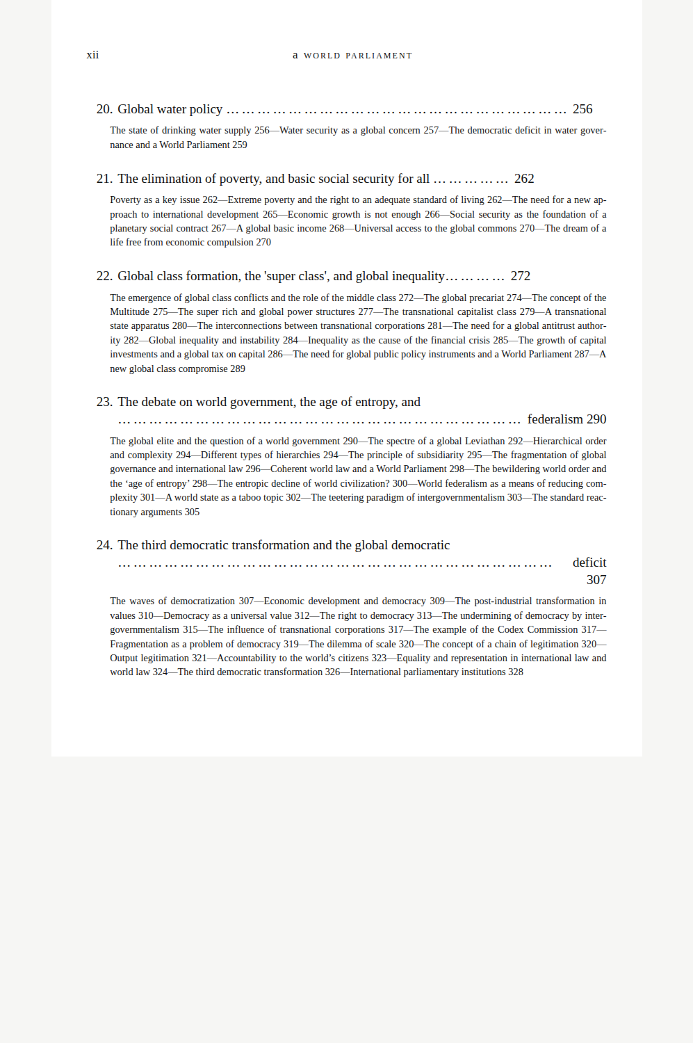xii A World Parliament
20. Global water policy ………………………………………………………… 256
The state of drinking water supply 256—Water security as a global concern 257—The democratic deficit in water governance and a World Parliament 259
21. The elimination of poverty, and basic social security for all …………… 262
Poverty as a key issue 262—Extreme poverty and the right to an adequate standard of living 262—The need for a new approach to international development 265—Economic growth is not enough 266—Social security as the foundation of a planetary social contract 267—A global basic income 268—Universal access to the global commons 270—The dream of a life free from economic compulsion 270
22. Global class formation, the 'super class', and global inequality………… 272
The emergence of global class conflicts and the role of the middle class 272—The global precariat 274—The concept of the Multitude 275—The super rich and global power structures 277—The transnational capitalist class 279—A transnational state apparatus 280—The interconnections between transnational corporations 281—The need for a global antitrust authority 282—Global inequality and instability 284—Inequality as the cause of the financial crisis 285—The growth of capital investments and a global tax on capital 286—The need for global public policy instruments and a World Parliament 287—A new global class compromise 289
23. The debate on world government, the age of entropy, and federalism…………………………………………………………………… 290
The global elite and the question of a world government 290—The spectre of a global Leviathan 292—Hierarchical order and complexity 294—Different types of hierarchies 294—The principle of subsidiarity 295—The fragmentation of global governance and international law 296—Coherent world law and a World Parliament 298—The bewildering world order and the ‘age of entropy’ 298—The entropic decline of world civilization? 300—World federalism as a means of reducing complexity 301—A world state as a taboo topic 302—The teetering paradigm of intergovernmentalism 303—The standard reactionary arguments 305
24. The third democratic transformation and the global democratic deficit………………………………………………………………………… 307
The waves of democratization 307—Economic development and democracy 309—The post-industrial transformation in values 310—Democracy as a universal value 312—The right to democracy 313—The undermining of democracy by intergovernmentalism 315—The influence of transnational corporations 317—The example of the Codex Commission 317—Fragmentation as a problem of democracy 319—The dilemma of scale 320—The concept of a chain of legitimation 320—Output legitimation 321—Accountability to the world’s citizens 323—Equality and representation in international law and world law 324—The third democratic transformation 326—International parliamentary institutions 328